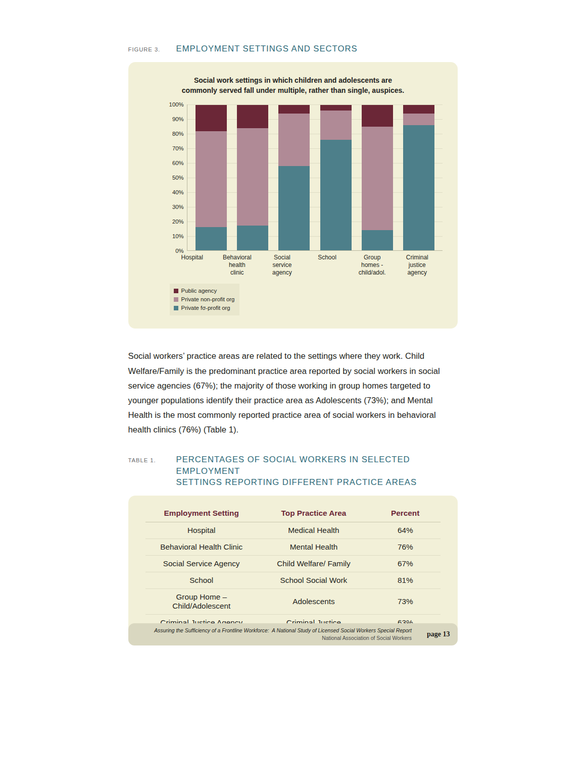Figure 3.
Employment Settings and Sectors
Social work settings in which children and adolescents are
commonly served fall under multiple, rather than single, auspices.
100% 90% 80% 70% 60% 50% 40% 30% 20% 10% 0%
Hospital
Behavioral
health clinic
Social
service
agency
School
Group
homes -
child/adol.
Criminal
justice
agency
Public agency
Private non-profit org
Private fσ-profit org
Social workers’ practice areas are related to the settings where they work. Child Welfare/Family is the predominant practice area reported by social workers in social service agencies (67%); the majority of those working in group homes targeted to younger populations identify their practice area as Adolescents (73%); and Mental Health is the most commonly reported practice area of social workers in behavioral health clinics (76%) (Table 1).
Table 1.
Percentages of Social Workers in Selected Employment
Settings Reporting Different Practice Areas
| Employment Setting | Top Practice Area | Percent |
| --- | --- | --- |
| Hospital | Medical Health | 64% |
| Behavioral Health Clinic | Mental Health | 76% |
| Social Service Agency | Child Welfare/ Family | 67% |
| School | School Social Work | 81% |
| Group Home – Child/Adolescent | Adolescents | 73% |
| Criminal Justice Agency | Criminal Justice | 63% |
Assuring the Sufficiency of a Frontline Workforce: A National Study of Licensed Social Workers Special Report
National Association of Social Workers
page 13